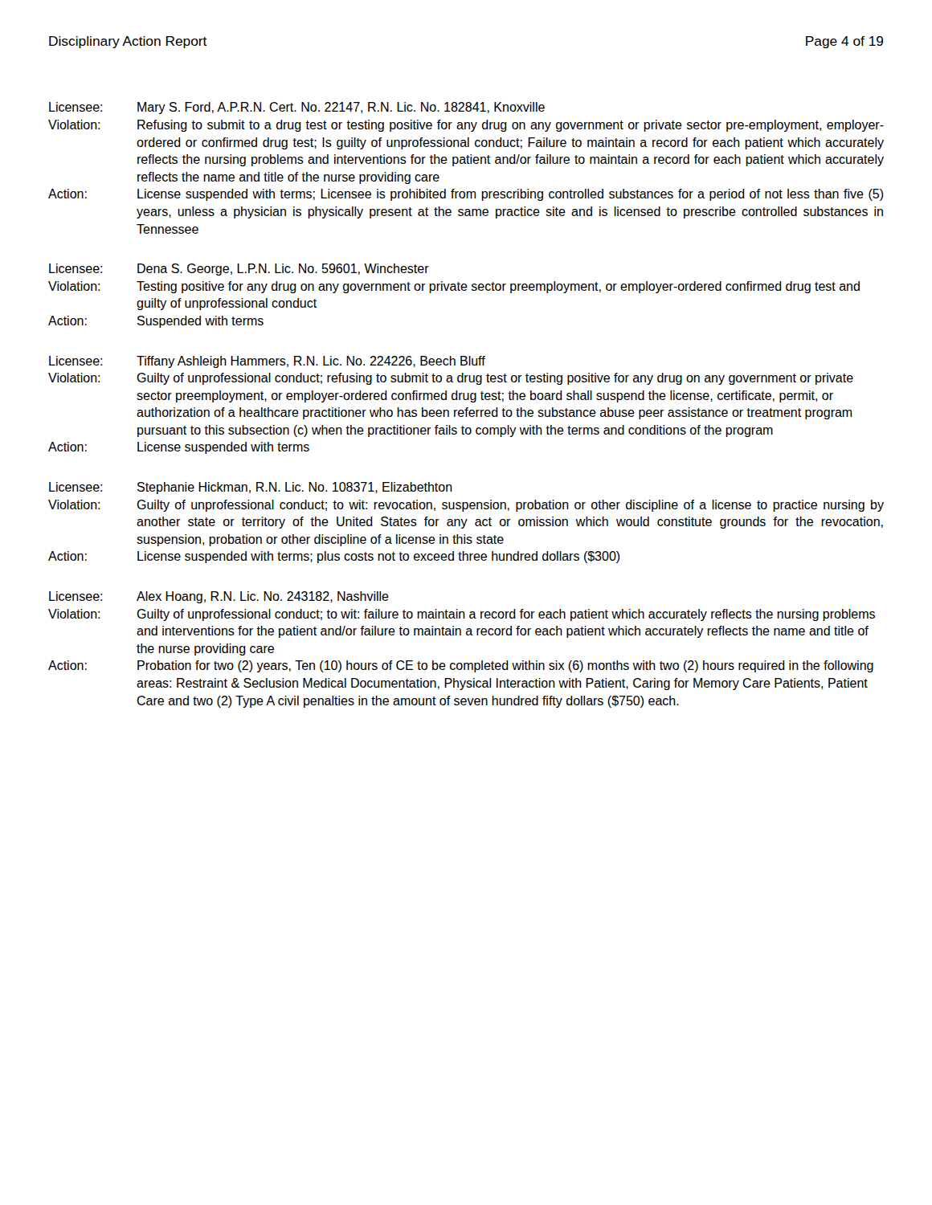Disciplinary Action Report Page 4 of 19
| Licensee: | Mary S. Ford, A.P.R.N. Cert. No. 22147, R.N. Lic. No. 182841, Knoxville |
| Violation: | Refusing to submit to a drug test or testing positive for any drug on any government or private sector pre-employment, employer-ordered or confirmed drug test; Is guilty of unprofessional conduct; Failure to maintain a record for each patient which accurately reflects the nursing problems and interventions for the patient and/or failure to maintain a record for each patient which accurately reflects the name and title of the nurse providing care |
| Action: | License suspended with terms; Licensee is prohibited from prescribing controlled substances for a period of not less than five (5) years, unless a physician is physically present at the same practice site and is licensed to prescribe controlled substances in Tennessee |
| Licensee: | Dena S. George, L.P.N. Lic. No. 59601, Winchester |
| Violation: | Testing positive for any drug on any government or private sector preemployment, or employer-ordered confirmed drug test and guilty of unprofessional conduct |
| Action: | Suspended with terms |
| Licensee: | Tiffany Ashleigh Hammers, R.N. Lic. No. 224226, Beech Bluff |
| Violation: | Guilty of unprofessional conduct; refusing to submit to a drug test or testing positive for any drug on any government or private sector preemployment, or employer-ordered confirmed drug test; the board shall suspend the license, certificate, permit, or authorization of a healthcare practitioner who has been referred to the substance abuse peer assistance or treatment program pursuant to this subsection (c) when the practitioner fails to comply with the terms and conditions of the program |
| Action: | License suspended with terms |
| Licensee: | Stephanie Hickman, R.N. Lic. No. 108371, Elizabethton |
| Violation: | Guilty of unprofessional conduct; to wit: revocation, suspension, probation or other discipline of a license to practice nursing by another state or territory of the United States for any act or omission which would constitute grounds for the revocation, suspension, probation or other discipline of a license in this state |
| Action: | License suspended with terms; plus costs not to exceed three hundred dollars ($300) |
| Licensee: | Alex Hoang, R.N. Lic. No. 243182, Nashville |
| Violation: | Guilty of unprofessional conduct; to wit: failure to maintain a record for each patient which accurately reflects the nursing problems and interventions for the patient and/or failure to maintain a record for each patient which accurately reflects the name and title of the nurse providing care |
| Action: | Probation for two (2) years, Ten (10) hours of CE to be completed within six (6) months with two (2) hours required in the following areas: Restraint & Seclusion Medical Documentation, Physical Interaction with Patient, Caring for Memory Care Patients, Patient Care and two (2) Type A civil penalties in the amount of seven hundred fifty dollars ($750) each. |